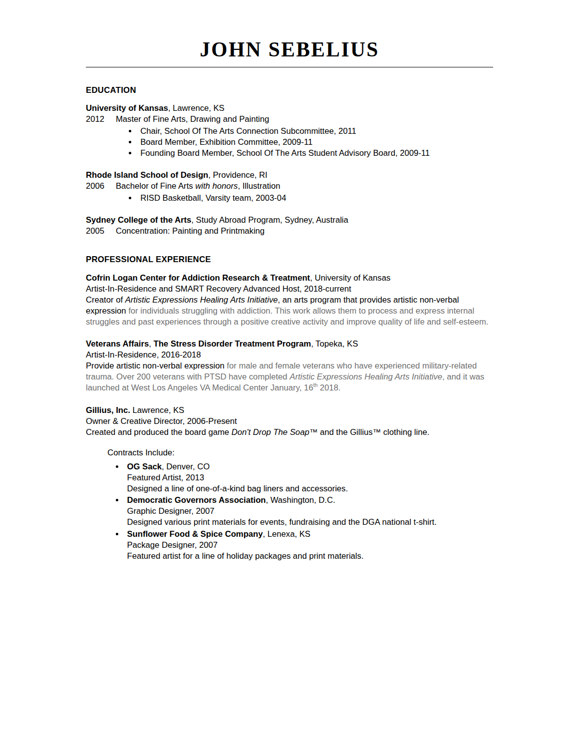JOHN SEBELIUS
EDUCATION
University of Kansas, Lawrence, KS
2012 Master of Fine Arts, Drawing and Painting
Chair, School Of The Arts Connection Subcommittee, 2011
Board Member, Exhibition Committee, 2009-11
Founding Board Member, School Of The Arts Student Advisory Board, 2009-11
Rhode Island School of Design, Providence, RI
2006 Bachelor of Fine Arts with honors, Illustration
RISD Basketball, Varsity team, 2003-04
Sydney College of the Arts, Study Abroad Program, Sydney, Australia
2005 Concentration: Painting and Printmaking
PROFESSIONAL EXPERIENCE
Cofrin Logan Center for Addiction Research & Treatment, University of Kansas
Artist-In-Residence and SMART Recovery Advanced Host, 2018-current
Creator of Artistic Expressions Healing Arts Initiative, an arts program that provides artistic non-verbal expression for individuals struggling with addiction. This work allows them to process and express internal struggles and past experiences through a positive creative activity and improve quality of life and self-esteem.
Veterans Affairs, The Stress Disorder Treatment Program, Topeka, KS
Artist-In-Residence, 2016-2018
Provide artistic non-verbal expression for male and female veterans who have experienced military-related trauma. Over 200 veterans with PTSD have completed Artistic Expressions Healing Arts Initiative, and it was launched at West Los Angeles VA Medical Center January, 16th 2018.
Gillius, Inc. Lawrence, KS
Owner & Creative Director, 2006-Present
Created and produced the board game Don't Drop The Soap™ and the Gillius™ clothing line.
Contracts Include:
OG Sack, Denver, CO
Featured Artist, 2013
Designed a line of one-of-a-kind bag liners and accessories.
Democratic Governors Association, Washington, D.C.
Graphic Designer, 2007
Designed various print materials for events, fundraising and the DGA national t-shirt.
Sunflower Food & Spice Company, Lenexa, KS
Package Designer, 2007
Featured artist for a line of holiday packages and print materials.